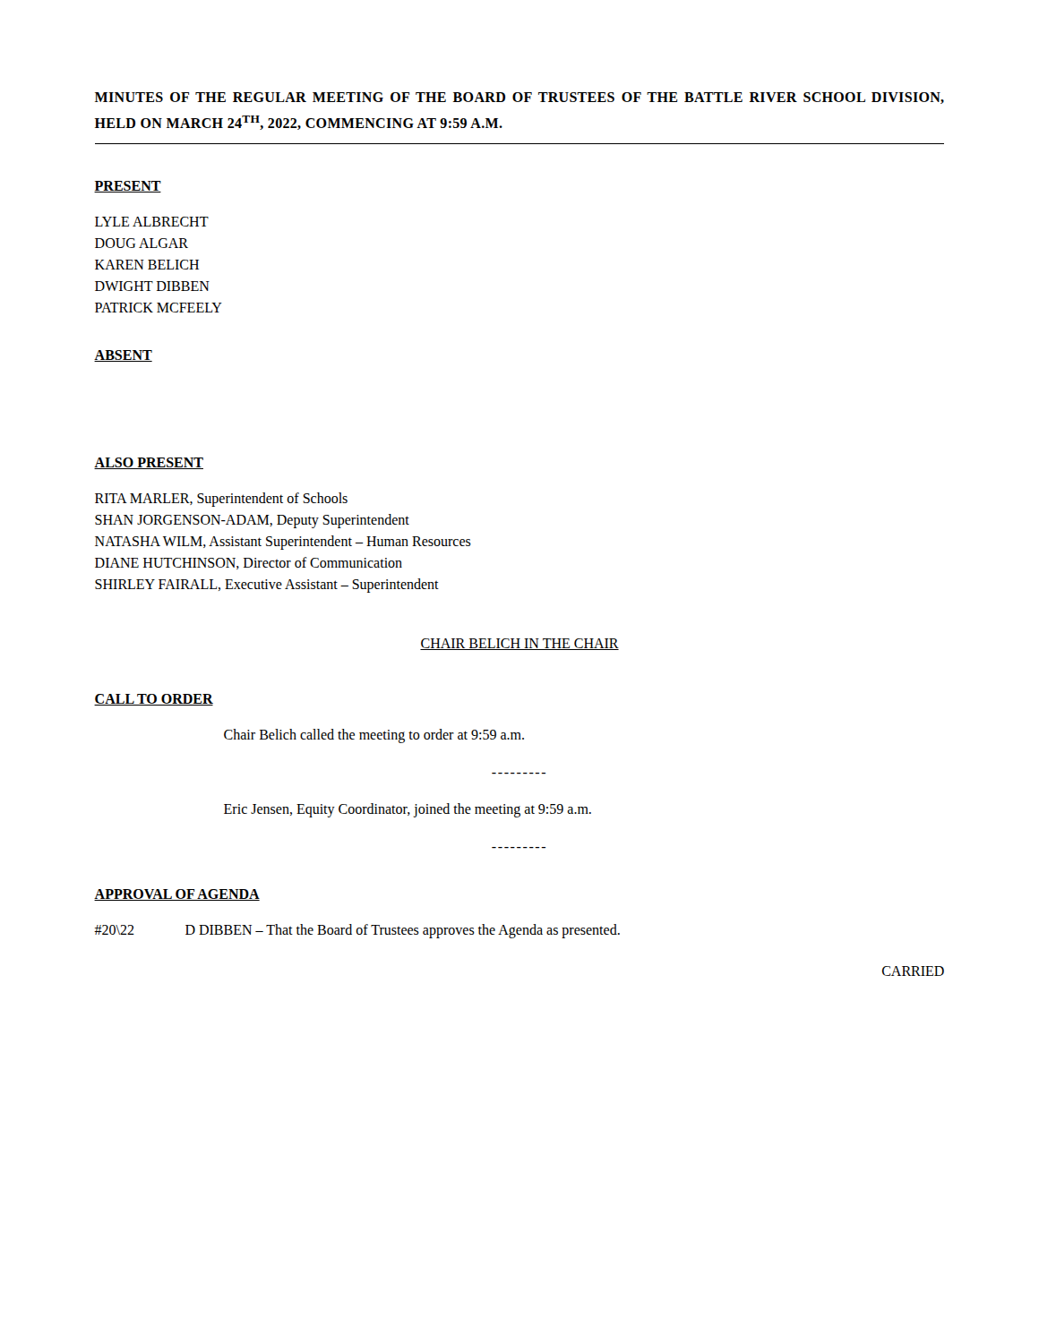Minutes of the Regular Meeting of the Board of Trustees of the Battle River School Division, held on March 24th, 2022, commencing at 9:59 a.m.
Present
Lyle Albrecht
Doug Algar
Karen Belich
Dwight Dibben
Patrick McFeely
Absent
Also Present
Rita Marler, Superintendent of Schools
Shan Jorgenson-Adam, Deputy Superintendent
Natasha Wilm, Assistant Superintendent – Human Resources
Diane Hutchinson, Director of Communication
Shirley Fairall, Executive Assistant – Superintendent
Chair Belich in the Chair
Call to Order
Chair Belich called the meeting to order at 9:59 a.m.
---------
Eric Jensen, Equity Coordinator, joined the meeting at 9:59 a.m.
---------
Approval of Agenda
#20\22
D DIBBEN – That the Board of Trustees approves the Agenda as presented.
Carried